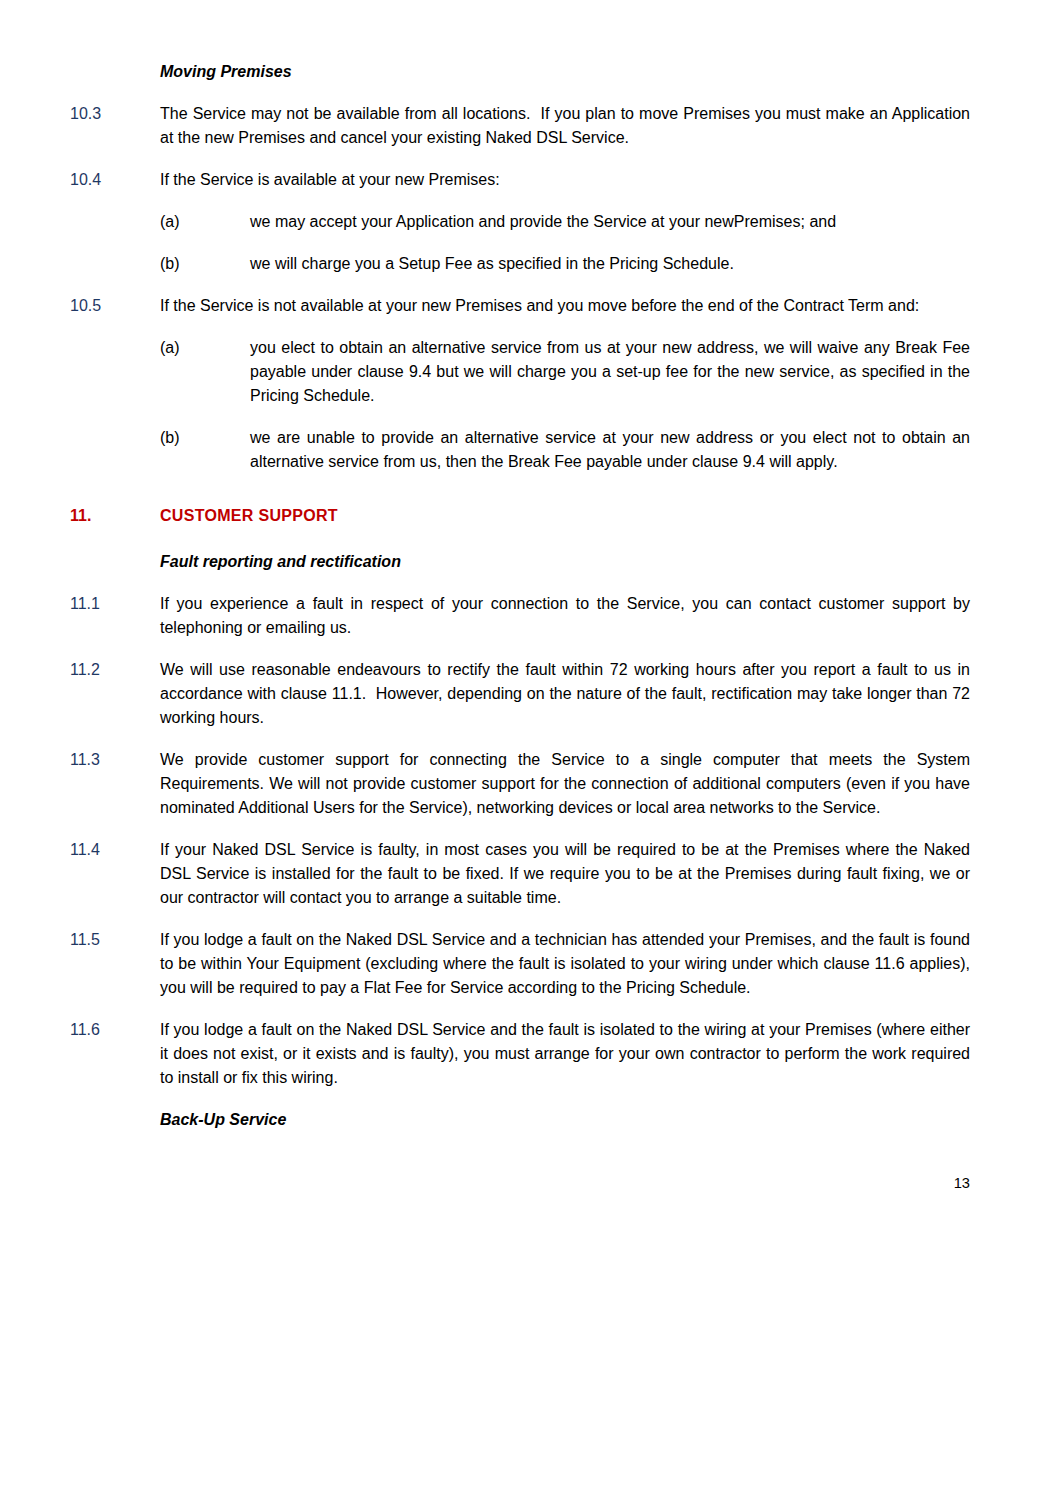Moving Premises
10.3
The Service may not be available from all locations. If you plan to move Premises you must make an Application at the new Premises and cancel your existing Naked DSL Service.
10.4
If the Service is available at your new Premises:
(a)
we may accept your Application and provide the Service at your newPremises; and
(b)
we will charge you a Setup Fee as specified in the Pricing Schedule.
10.5
If the Service is not available at your new Premises and you move before the end of the Contract Term and:
(a)
you elect to obtain an alternative service from us at your new address, we will waive any Break Fee payable under clause 9.4 but we will charge you a set-up fee for the new service, as specified in the Pricing Schedule.
(b)
we are unable to provide an alternative service at your new address or you elect not to obtain an alternative service from us, then the Break Fee payable under clause 9.4 will apply.
11.
CUSTOMER SUPPORT
Fault reporting and rectification
11.1
If you experience a fault in respect of your connection to the Service, you can contact customer support by telephoning or emailing us.
11.2
We will use reasonable endeavours to rectify the fault within 72 working hours after you report a fault to us in accordance with clause 11.1. However, depending on the nature of the fault, rectification may take longer than 72 working hours.
11.3
We provide customer support for connecting the Service to a single computer that meets the System Requirements. We will not provide customer support for the connection of additional computers (even if you have nominated Additional Users for the Service), networking devices or local area networks to the Service.
11.4
If your Naked DSL Service is faulty, in most cases you will be required to be at the Premises where the Naked DSL Service is installed for the fault to be fixed. If we require you to be at the Premises during fault fixing, we or our contractor will contact you to arrange a suitable time.
11.5
If you lodge a fault on the Naked DSL Service and a technician has attended your Premises, and the fault is found to be within Your Equipment (excluding where the fault is isolated to your wiring under which clause 11.6 applies), you will be required to pay a Flat Fee for Service according to the Pricing Schedule.
11.6
If you lodge a fault on the Naked DSL Service and the fault is isolated to the wiring at your Premises (where either it does not exist, or it exists and is faulty), you must arrange for your own contractor to perform the work required to install or fix this wiring.
Back-Up Service
13